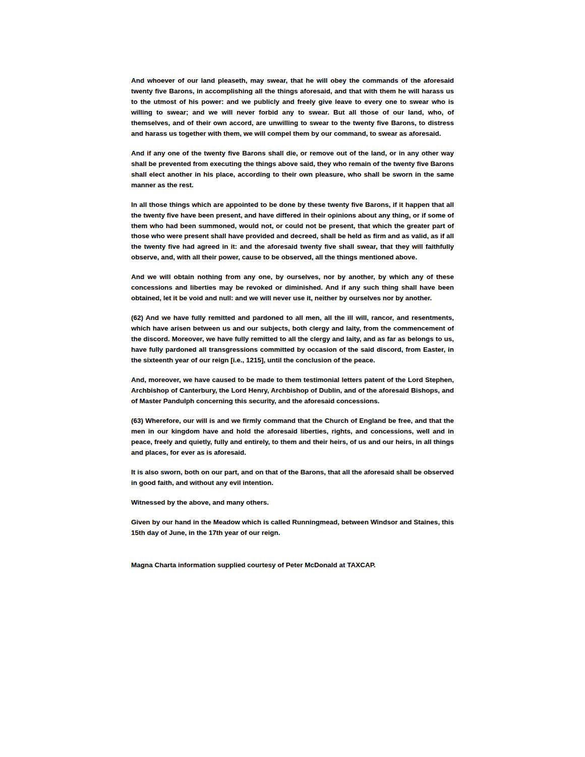And whoever of our land pleaseth, may swear, that he will obey the commands of the aforesaid twenty five Barons, in accomplishing all the things aforesaid, and that with them he will harass us to the utmost of his power: and we publicly and freely give leave to every one to swear who is willing to swear; and we will never forbid any to swear. But all those of our land, who, of themselves, and of their own accord, are unwilling to swear to the twenty five Barons, to distress and harass us together with them, we will compel them by our command, to swear as aforesaid.
And if any one of the twenty five Barons shall die, or remove out of the land, or in any other way shall be prevented from executing the things above said, they who remain of the twenty five Barons shall elect another in his place, according to their own pleasure, who shall be sworn in the same manner as the rest.
In all those things which are appointed to be done by these twenty five Barons, if it happen that all the twenty five have been present, and have differed in their opinions about any thing, or if some of them who had been summoned, would not, or could not be present, that which the greater part of those who were present shall have provided and decreed, shall be held as firm and as valid, as if all the twenty five had agreed in it: and the aforesaid twenty five shall swear, that they will faithfully observe, and, with all their power, cause to be observed, all the things mentioned above.
And we will obtain nothing from any one, by ourselves, nor by another, by which any of these concessions and liberties may be revoked or diminished. And if any such thing shall have been obtained, let it be void and null: and we will never use it, neither by ourselves nor by another.
(62) And we have fully remitted and pardoned to all men, all the ill will, rancor, and resentments, which have arisen between us and our subjects, both clergy and laity, from the commencement of the discord. Moreover, we have fully remitted to all the clergy and laity, and as far as belongs to us, have fully pardoned all transgressions committed by occasion of the said discord, from Easter, in the sixteenth year of our reign [i.e., 1215], until the conclusion of the peace.
And, moreover, we have caused to be made to them testimonial letters patent of the Lord Stephen, Archbishop of Canterbury, the Lord Henry, Archbishop of Dublin, and of the aforesaid Bishops, and of Master Pandulph concerning this security, and the aforesaid concessions.
(63) Wherefore, our will is and we firmly command that the Church of England be free, and that the men in our kingdom have and hold the aforesaid liberties, rights, and concessions, well and in peace, freely and quietly, fully and entirely, to them and their heirs, of us and our heirs, in all things and places, for ever as is aforesaid.
It is also sworn, both on our part, and on that of the Barons, that all the aforesaid shall be observed in good faith, and without any evil intention.
Witnessed by the above, and many others.
Given by our hand in the Meadow which is called Runningmead, between Windsor and Staines, this 15th day of June, in the 17th year of our reign.
Magna Charta information supplied courtesy of Peter McDonald at TAXCAP.